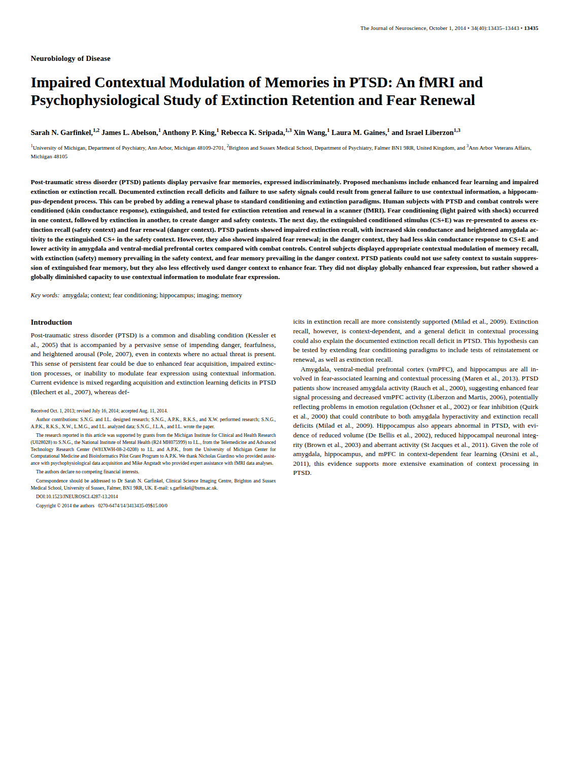The Journal of Neuroscience, October 1, 2014 • 34(40):13435–13443 • 13435
Neurobiology of Disease
Impaired Contextual Modulation of Memories in PTSD: An fMRI and Psychophysiological Study of Extinction Retention and Fear Renewal
Sarah N. Garfinkel,1,2 James L. Abelson,1 Anthony P. King,1 Rebecca K. Sripada,1,3 Xin Wang,1 Laura M. Gaines,1 and Israel Liberzon1,3
1University of Michigan, Department of Psychiatry, Ann Arbor, Michigan 48109-2701, 2Brighton and Sussex Medical School, Department of Psychiatry, Falmer BN1 9RR, United Kingdom, and 3Ann Arbor Veterans Affairs, Michigan 48105
Post-traumatic stress disorder (PTSD) patients display pervasive fear memories, expressed indiscriminately. Proposed mechanisms include enhanced fear learning and impaired extinction or extinction recall. Documented extinction recall deficits and failure to use safety signals could result from general failure to use contextual information, a hippocampus-dependent process. This can be probed by adding a renewal phase to standard conditioning and extinction paradigms. Human subjects with PTSD and combat controls were conditioned (skin conductance response), extinguished, and tested for extinction retention and renewal in a scanner (fMRI). Fear conditioning (light paired with shock) occurred in one context, followed by extinction in another, to create danger and safety contexts. The next day, the extinguished conditioned stimulus (CS+E) was re-presented to assess extinction recall (safety context) and fear renewal (danger context). PTSD patients showed impaired extinction recall, with increased skin conductance and heightened amygdala activity to the extinguished CS+ in the safety context. However, they also showed impaired fear renewal; in the danger context, they had less skin conductance response to CS+E and lower activity in amygdala and ventral-medial prefrontal cortex compared with combat controls. Control subjects displayed appropriate contextual modulation of memory recall, with extinction (safety) memory prevailing in the safety context, and fear memory prevailing in the danger context. PTSD patients could not use safety context to sustain suppression of extinguished fear memory, but they also less effectively used danger context to enhance fear. They did not display globally enhanced fear expression, but rather showed a globally diminished capacity to use contextual information to modulate fear expression.
Key words: amygdala; context; fear conditioning; hippocampus; imaging; memory
Introduction
Post-traumatic stress disorder (PTSD) is a common and disabling condition (Kessler et al., 2005) that is accompanied by a pervasive sense of impending danger, fearfulness, and heightened arousal (Pole, 2007), even in contexts where no actual threat is present. This sense of persistent fear could be due to enhanced fear acquisition, impaired extinction processes, or inability to modulate fear expression using contextual information. Current evidence is mixed regarding acquisition and extinction learning deficits in PTSD (Blechert et al., 2007), whereas def-
Received Oct. 1, 2013; revised July 16, 2014; accepted Aug. 11, 2014.
Author contributions: S.N.G. and I.L. designed research; S.N.G., A.P.K., R.K.S., and X.W. performed research; S.N.G., A.P.K., R.K.S., X.W., L.M.G., and I.L. analyzed data; S.N.G., J.L.A., and I.L. wrote the paper.
The research reported in this article was supported by grants from the Michigan Institute for Clinical and Health Research (U028028) to S.N.G., the National Institute of Mental Health (R24 MH075999) to I.L., from the Telemedicine and Advanced Technology Research Center (W81XWH-08-2-0208) to I.L. and A.P.K., from the University of Michigan Center for Computational Medicine and Bioinformatics Pilot Grant Program to A.P.K. We thank Nicholas Giardino who provided assistance with psychophysiological data acquisition and Mike Angstadt who provided expert assistance with fMRI data analyses.
The authors declare no competing financial interests.
Correspondence should be addressed to Dr Sarah N. Garfinkel, Clinical Science Imaging Centre, Brighton and Sussex Medical School, University of Sussex, Falmer, BN1 9RR, UK. E-mail: s.garfinkel@bsms.ac.uk.
DOI:10.1523/JNEUROSCI.4287-13.2014
Copyright © 2014 the authors 0270-6474/14/3413435-09$15.00/0
icits in extinction recall are more consistently supported (Milad et al., 2009). Extinction recall, however, is context-dependent, and a general deficit in contextual processing could also explain the documented extinction recall deficit in PTSD. This hypothesis can be tested by extending fear conditioning paradigms to include tests of reinstatement or renewal, as well as extinction recall.
Amygdala, ventral-medial prefrontal cortex (vmPFC), and hippocampus are all involved in fear-associated learning and contextual processing (Maren et al., 2013). PTSD patients show increased amygdala activity (Rauch et al., 2000), suggesting enhanced fear signal processing and decreased vmPFC activity (Liberzon and Martis, 2006), potentially reflecting problems in emotion regulation (Ochsner et al., 2002) or fear inhibition (Quirk et al., 2000) that could contribute to both amygdala hyperactivity and extinction recall deficits (Milad et al., 2009). Hippocampus also appears abnormal in PTSD, with evidence of reduced volume (De Bellis et al., 2002), reduced hippocampal neuronal integrity (Brown et al., 2003) and aberrant activity (St Jacques et al., 2011). Given the role of amygdala, hippocampus, and mPFC in context-dependent fear learning (Orsini et al., 2011), this evidence supports more extensive examination of context processing in PTSD.